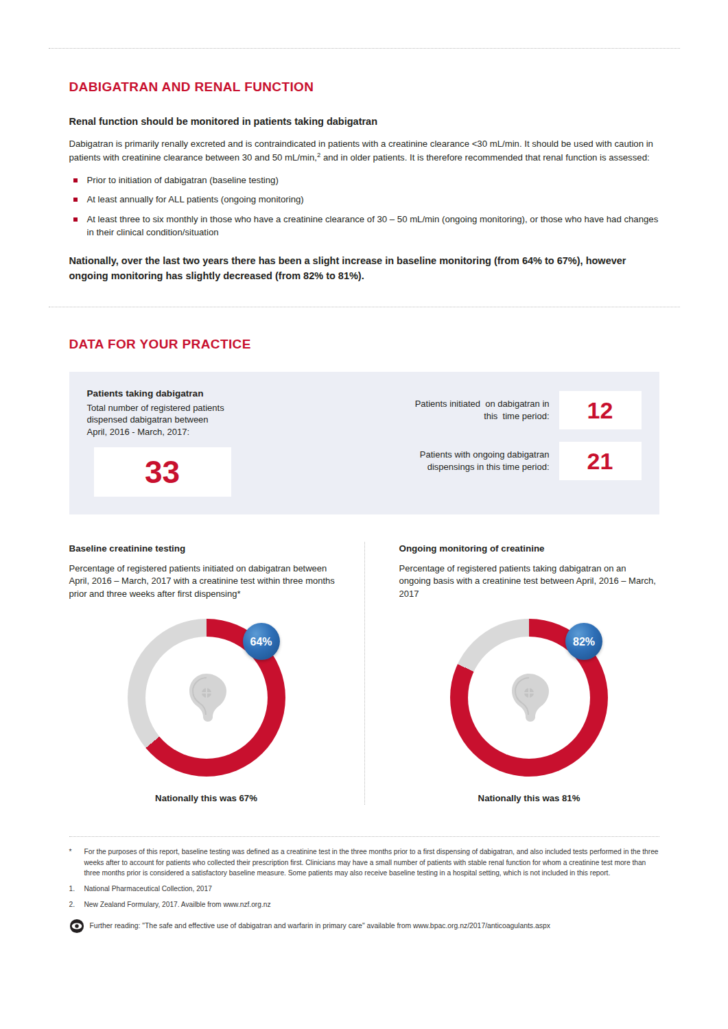Dabigatran and Renal Function
Renal function should be monitored in patients taking dabigatran
Dabigatran is primarily renally excreted and is contraindicated in patients with a creatinine clearance <30 mL/min. It should be used with caution in patients with creatinine clearance between 30 and 50 mL/min,2 and in older patients. It is therefore recommended that renal function is assessed:
Prior to initiation of dabigatran (baseline testing)
At least annually for ALL patients (ongoing monitoring)
At least three to six monthly in those who have a creatinine clearance of 30 – 50 mL/min (ongoing monitoring), or those who have had changes in their clinical condition/situation
Nationally, over the last two years there has been a slight increase in baseline monitoring (from 64% to 67%), however ongoing monitoring has slightly decreased (from 82% to 81%).
Data for your practice
Patients taking dabigatran
Total number of registered patients
dispensed dabigatran between
April, 2016 - March, 2017:
33
Patients initiated on dabigatran in
this time period:
12
Patients with ongoing dabigatran
dispensings in this time period:
21
Baseline creatinine testing
Percentage of registered patients initiated on dabigatran between April, 2016 – March, 2017 with a creatinine test within three months prior and three weeks after first dispensing*
64%
Nationally this was 67%
Ongoing monitoring of creatinine
Percentage of registered patients taking dabigatran on an ongoing basis with a creatinine test between April, 2016 – March, 2017
82%
Nationally this was 81%
*
For the purposes of this report, baseline testing was defined as a creatinine test in the three months prior to a first dispensing of dabigatran, and also included tests performed in the three weeks after to account for patients who collected their prescription first. Clinicians may have a small number of patients with stable renal function for whom a creatinine test more than three months prior is considered a satisfactory baseline measure. Some patients may also receive baseline testing in a hospital setting, which is not included in this report.
1.
National Pharmaceutical Collection, 2017
2.
New Zealand Formulary, 2017. Availble from www.nzf.org.nz
Further reading: "The safe and effective use of dabigatran and warfarin in primary care" available from www.bpac.org.nz/2017/anticoagulants.aspx